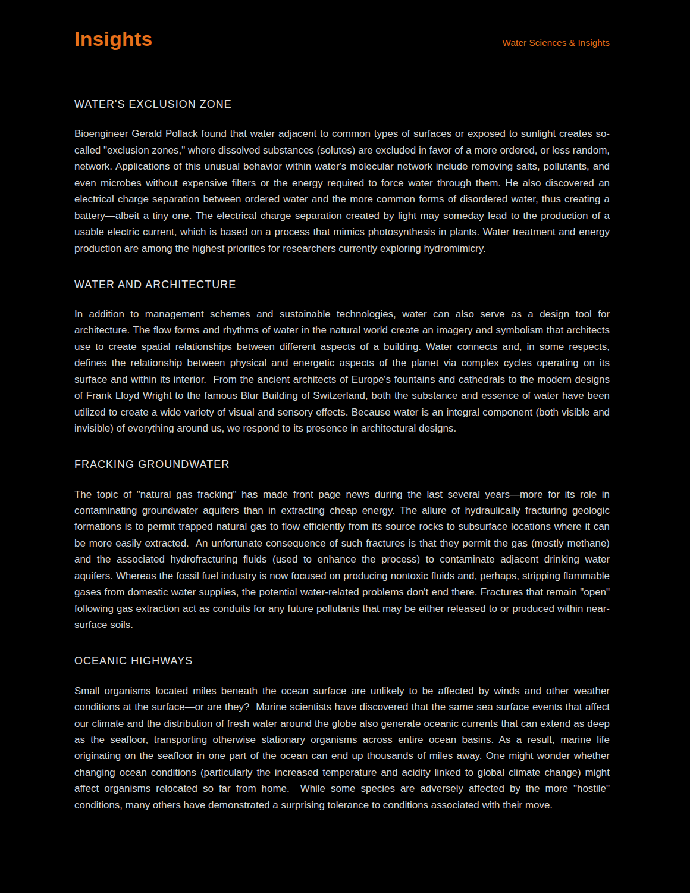Insights
Water Sciences & Insights
WATER'S EXCLUSION ZONE
Bioengineer Gerald Pollack found that water adjacent to common types of surfaces or exposed to sunlight creates so-called "exclusion zones," where dissolved substances (solutes) are excluded in favor of a more ordered, or less random, network. Applications of this unusual behavior within water's molecular network include removing salts, pollutants, and even microbes without expensive filters or the energy required to force water through them. He also discovered an electrical charge separation between ordered water and the more common forms of disordered water, thus creating a battery—albeit a tiny one. The electrical charge separation created by light may someday lead to the production of a usable electric current, which is based on a process that mimics photosynthesis in plants. Water treatment and energy production are among the highest priorities for researchers currently exploring hydromimicry.
WATER AND ARCHITECTURE
In addition to management schemes and sustainable technologies, water can also serve as a design tool for architecture. The flow forms and rhythms of water in the natural world create an imagery and symbolism that architects use to create spatial relationships between different aspects of a building. Water connects and, in some respects, defines the relationship between physical and energetic aspects of the planet via complex cycles operating on its surface and within its interior. From the ancient architects of Europe's fountains and cathedrals to the modern designs of Frank Lloyd Wright to the famous Blur Building of Switzerland, both the substance and essence of water have been utilized to create a wide variety of visual and sensory effects. Because water is an integral component (both visible and invisible) of everything around us, we respond to its presence in architectural designs.
FRACKING GROUNDWATER
The topic of "natural gas fracking" has made front page news during the last several years—more for its role in contaminating groundwater aquifers than in extracting cheap energy. The allure of hydraulically fracturing geologic formations is to permit trapped natural gas to flow efficiently from its source rocks to subsurface locations where it can be more easily extracted. An unfortunate consequence of such fractures is that they permit the gas (mostly methane) and the associated hydrofracturing fluids (used to enhance the process) to contaminate adjacent drinking water aquifers. Whereas the fossil fuel industry is now focused on producing nontoxic fluids and, perhaps, stripping flammable gases from domestic water supplies, the potential water-related problems don't end there. Fractures that remain "open" following gas extraction act as conduits for any future pollutants that may be either released to or produced within near-surface soils.
OCEANIC HIGHWAYS
Small organisms located miles beneath the ocean surface are unlikely to be affected by winds and other weather conditions at the surface—or are they? Marine scientists have discovered that the same sea surface events that affect our climate and the distribution of fresh water around the globe also generate oceanic currents that can extend as deep as the seafloor, transporting otherwise stationary organisms across entire ocean basins. As a result, marine life originating on the seafloor in one part of the ocean can end up thousands of miles away. One might wonder whether changing ocean conditions (particularly the increased temperature and acidity linked to global climate change) might affect organisms relocated so far from home. While some species are adversely affected by the more "hostile" conditions, many others have demonstrated a surprising tolerance to conditions associated with their move.